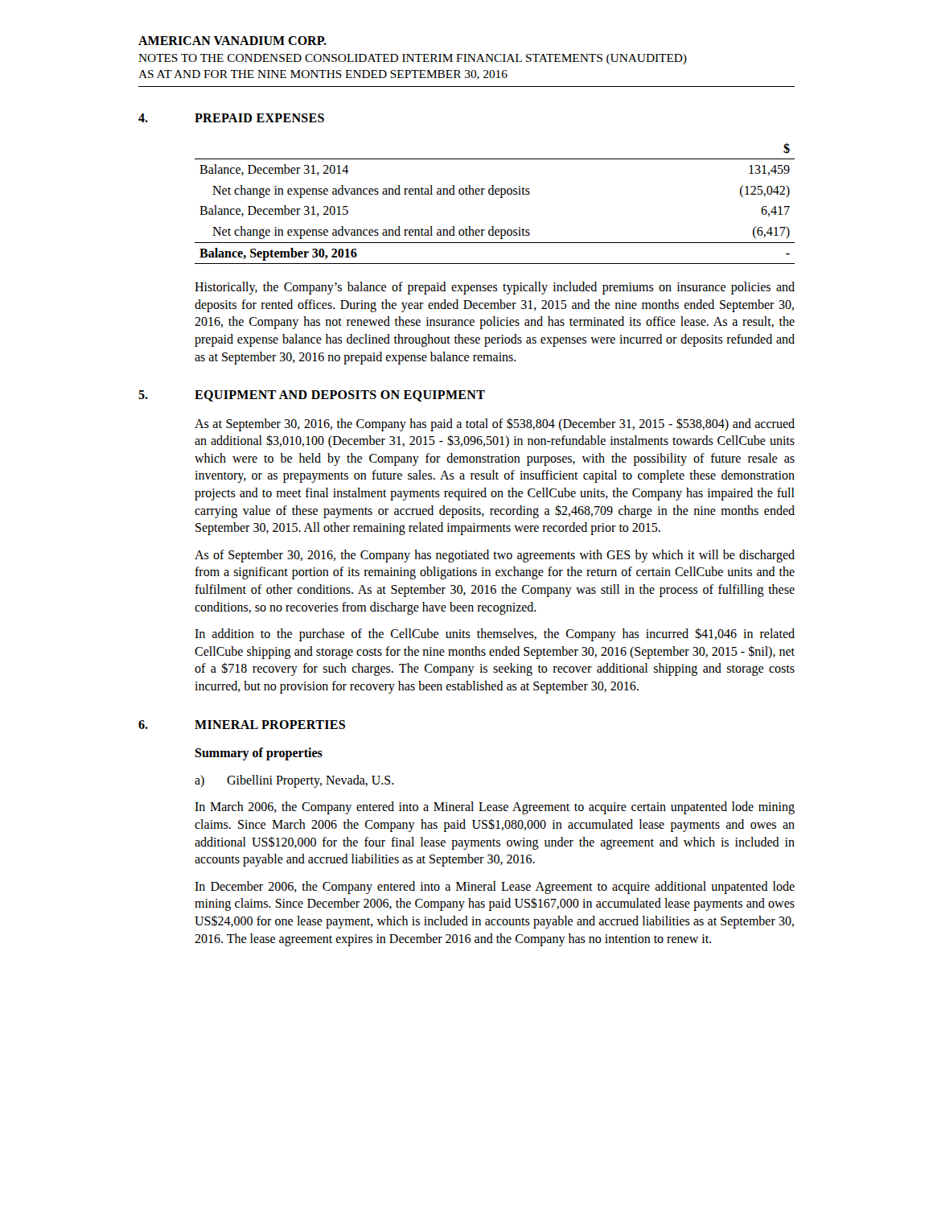AMERICAN VANADIUM CORP.
NOTES TO THE CONDENSED CONSOLIDATED INTERIM FINANCIAL STATEMENTS (UNAUDITED)
AS AT AND FOR THE NINE MONTHS ENDED SEPTEMBER 30, 2016
4. PREPAID EXPENSES
| | $ |
| --- | --- |
| Balance, December 31, 2014 | 131,459 |
| Net change in expense advances and rental and other deposits | (125,042) |
| Balance, December 31, 2015 | 6,417 |
| Net change in expense advances and rental and other deposits | (6,417) |
| Balance, September 30, 2016 | - |
Historically, the Company’s balance of prepaid expenses typically included premiums on insurance policies and deposits for rented offices. During the year ended December 31, 2015 and the nine months ended September 30, 2016, the Company has not renewed these insurance policies and has terminated its office lease. As a result, the prepaid expense balance has declined throughout these periods as expenses were incurred or deposits refunded and as at September 30, 2016 no prepaid expense balance remains.
5. EQUIPMENT AND DEPOSITS ON EQUIPMENT
As at September 30, 2016, the Company has paid a total of $538,804 (December 31, 2015 - $538,804) and accrued an additional $3,010,100 (December 31, 2015 - $3,096,501) in non-refundable instalments towards CellCube units which were to be held by the Company for demonstration purposes, with the possibility of future resale as inventory, or as prepayments on future sales. As a result of insufficient capital to complete these demonstration projects and to meet final instalment payments required on the CellCube units, the Company has impaired the full carrying value of these payments or accrued deposits, recording a $2,468,709 charge in the nine months ended September 30, 2015. All other remaining related impairments were recorded prior to 2015.
As of September 30, 2016, the Company has negotiated two agreements with GES by which it will be discharged from a significant portion of its remaining obligations in exchange for the return of certain CellCube units and the fulfilment of other conditions. As at September 30, 2016 the Company was still in the process of fulfilling these conditions, so no recoveries from discharge have been recognized.
In addition to the purchase of the CellCube units themselves, the Company has incurred $41,046 in related CellCube shipping and storage costs for the nine months ended September 30, 2016 (September 30, 2015 - $nil), net of a $718 recovery for such charges. The Company is seeking to recover additional shipping and storage costs incurred, but no provision for recovery has been established as at September 30, 2016.
6. MINERAL PROPERTIES
Summary of properties
a) Gibellini Property, Nevada, U.S.
In March 2006, the Company entered into a Mineral Lease Agreement to acquire certain unpatented lode mining claims. Since March 2006 the Company has paid US$1,080,000 in accumulated lease payments and owes an additional US$120,000 for the four final lease payments owing under the agreement and which is included in accounts payable and accrued liabilities as at September 30, 2016.
In December 2006, the Company entered into a Mineral Lease Agreement to acquire additional unpatented lode mining claims. Since December 2006, the Company has paid US$167,000 in accumulated lease payments and owes US$24,000 for one lease payment, which is included in accounts payable and accrued liabilities as at September 30, 2016. The lease agreement expires in December 2016 and the Company has no intention to renew it.